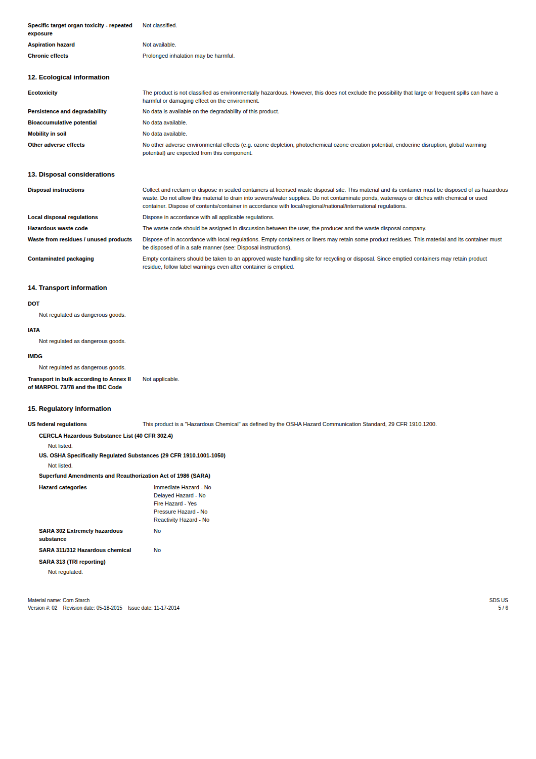| Specific target organ toxicity - repeated exposure | Not classified. |
| Aspiration hazard | Not available. |
| Chronic effects | Prolonged inhalation may be harmful. |
12. Ecological information
| Ecotoxicity | The product is not classified as environmentally hazardous. However, this does not exclude the possibility that large or frequent spills can have a harmful or damaging effect on the environment. |
| Persistence and degradability | No data is available on the degradability of this product. |
| Bioaccumulative potential | No data available. |
| Mobility in soil | No data available. |
| Other adverse effects | No other adverse environmental effects (e.g. ozone depletion, photochemical ozone creation potential, endocrine disruption, global warming potential) are expected from this component. |
13. Disposal considerations
| Disposal instructions | Collect and reclaim or dispose in sealed containers at licensed waste disposal site. This material and its container must be disposed of as hazardous waste. Do not allow this material to drain into sewers/water supplies. Do not contaminate ponds, waterways or ditches with chemical or used container. Dispose of contents/container in accordance with local/regional/national/international regulations. |
| Local disposal regulations | Dispose in accordance with all applicable regulations. |
| Hazardous waste code | The waste code should be assigned in discussion between the user, the producer and the waste disposal company. |
| Waste from residues / unused products | Dispose of in accordance with local regulations. Empty containers or liners may retain some product residues. This material and its container must be disposed of in a safe manner (see: Disposal instructions). |
| Contaminated packaging | Empty containers should be taken to an approved waste handling site for recycling or disposal. Since emptied containers may retain product residue, follow label warnings even after container is emptied. |
14. Transport information
DOT
Not regulated as dangerous goods.
IATA
Not regulated as dangerous goods.
IMDG
Not regulated as dangerous goods.
| Transport in bulk according to Annex II of MARPOL 73/78 and the IBC Code | Not applicable. |
15. Regulatory information
| US federal regulations | This product is a "Hazardous Chemical" as defined by the OSHA Hazard Communication Standard, 29 CFR 1910.1200. |
CERCLA Hazardous Substance List (40 CFR 302.4)
Not listed.
US. OSHA Specifically Regulated Substances (29 CFR 1910.1001-1050)
Not listed.
Superfund Amendments and Reauthorization Act of 1986 (SARA)
| Hazard categories | Immediate Hazard - No Delayed Hazard - No Fire Hazard - Yes Pressure Hazard - No Reactivity Hazard - No |
| SARA 302 Extremely hazardous substance | No |
| SARA 311/312 Hazardous chemical | No |
SARA 313 (TRI reporting)
Not regulated.
Material name: Corn Starch
Version #: 02 Revision date: 05-18-2015 Issue date: 11-17-2014
SDS US
5 / 6